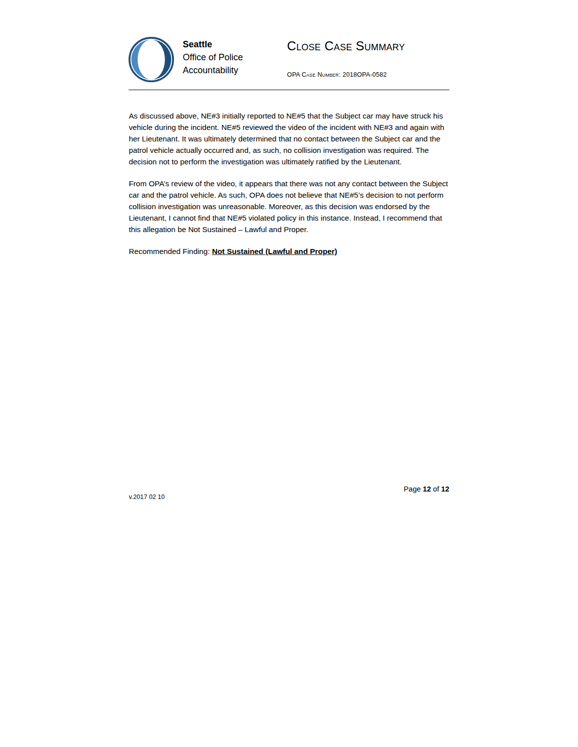Seattle
Office of Police
Accountability
Close Case Summary
OPA Case Number: 2018OPA-0582
As discussed above, NE#3 initially reported to NE#5 that the Subject car may have struck his vehicle during the incident. NE#5 reviewed the video of the incident with NE#3 and again with her Lieutenant. It was ultimately determined that no contact between the Subject car and the patrol vehicle actually occurred and, as such, no collision investigation was required. The decision not to perform the investigation was ultimately ratified by the Lieutenant.
From OPA’s review of the video, it appears that there was not any contact between the Subject car and the patrol vehicle. As such, OPA does not believe that NE#5’s decision to not perform collision investigation was unreasonable. Moreover, as this decision was endorsed by the Lieutenant, I cannot find that NE#5 violated policy in this instance. Instead, I recommend that this allegation be Not Sustained – Lawful and Proper.
Recommended Finding: Not Sustained (Lawful and Proper)
v.2017 02 10
Page 12 of 12